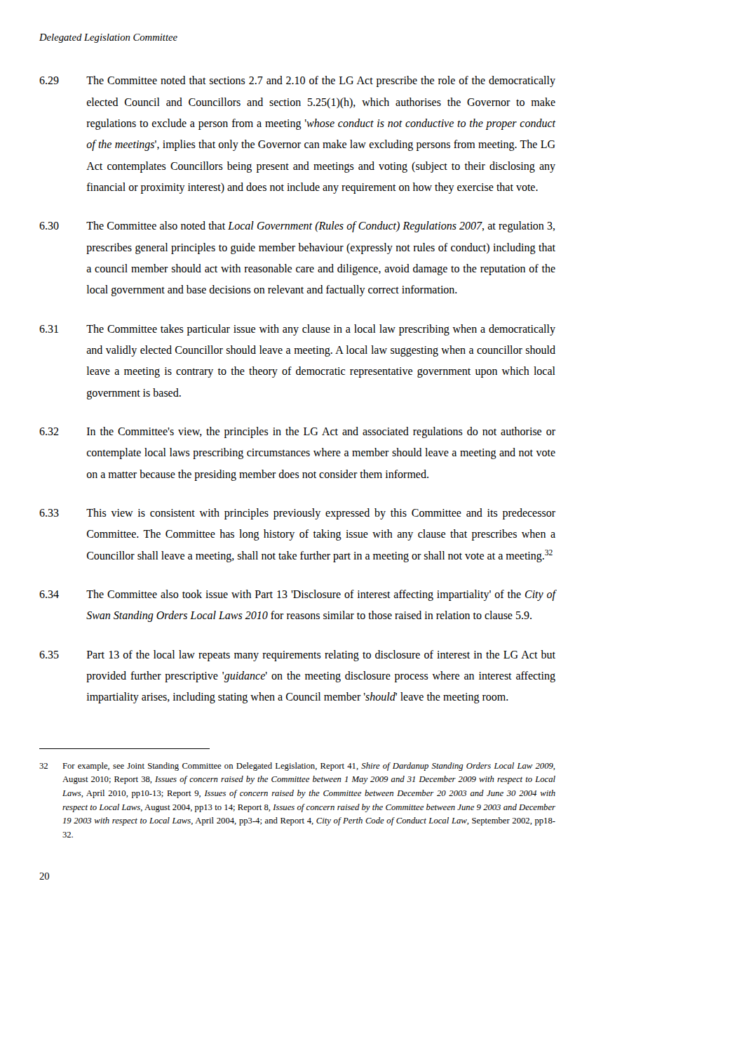Delegated Legislation Committee
6.29
The Committee noted that sections 2.7 and 2.10 of the LG Act prescribe the role of the democratically elected Council and Councillors and section 5.25(1)(h), which authorises the Governor to make regulations to exclude a person from a meeting 'whose conduct is not conductive to the proper conduct of the meetings', implies that only the Governor can make law excluding persons from meeting. The LG Act contemplates Councillors being present and meetings and voting (subject to their disclosing any financial or proximity interest) and does not include any requirement on how they exercise that vote.
6.30
The Committee also noted that Local Government (Rules of Conduct) Regulations 2007, at regulation 3, prescribes general principles to guide member behaviour (expressly not rules of conduct) including that a council member should act with reasonable care and diligence, avoid damage to the reputation of the local government and base decisions on relevant and factually correct information.
6.31
The Committee takes particular issue with any clause in a local law prescribing when a democratically and validly elected Councillor should leave a meeting. A local law suggesting when a councillor should leave a meeting is contrary to the theory of democratic representative government upon which local government is based.
6.32
In the Committee's view, the principles in the LG Act and associated regulations do not authorise or contemplate local laws prescribing circumstances where a member should leave a meeting and not vote on a matter because the presiding member does not consider them informed.
6.33
This view is consistent with principles previously expressed by this Committee and its predecessor Committee. The Committee has long history of taking issue with any clause that prescribes when a Councillor shall leave a meeting, shall not take further part in a meeting or shall not vote at a meeting.32
6.34
The Committee also took issue with Part 13 'Disclosure of interest affecting impartiality' of the City of Swan Standing Orders Local Laws 2010 for reasons similar to those raised in relation to clause 5.9.
6.35
Part 13 of the local law repeats many requirements relating to disclosure of interest in the LG Act but provided further prescriptive 'guidance' on the meeting disclosure process where an interest affecting impartiality arises, including stating when a Council member 'should' leave the meeting room.
32
For example, see Joint Standing Committee on Delegated Legislation, Report 41, Shire of Dardanup Standing Orders Local Law 2009, August 2010; Report 38, Issues of concern raised by the Committee between 1 May 2009 and 31 December 2009 with respect to Local Laws, April 2010, pp10-13; Report 9, Issues of concern raised by the Committee between December 20 2003 and June 30 2004 with respect to Local Laws, August 2004, pp13 to 14; Report 8, Issues of concern raised by the Committee between June 9 2003 and December 19 2003 with respect to Local Laws, April 2004, pp3-4; and Report 4, City of Perth Code of Conduct Local Law, September 2002, pp18-32.
20